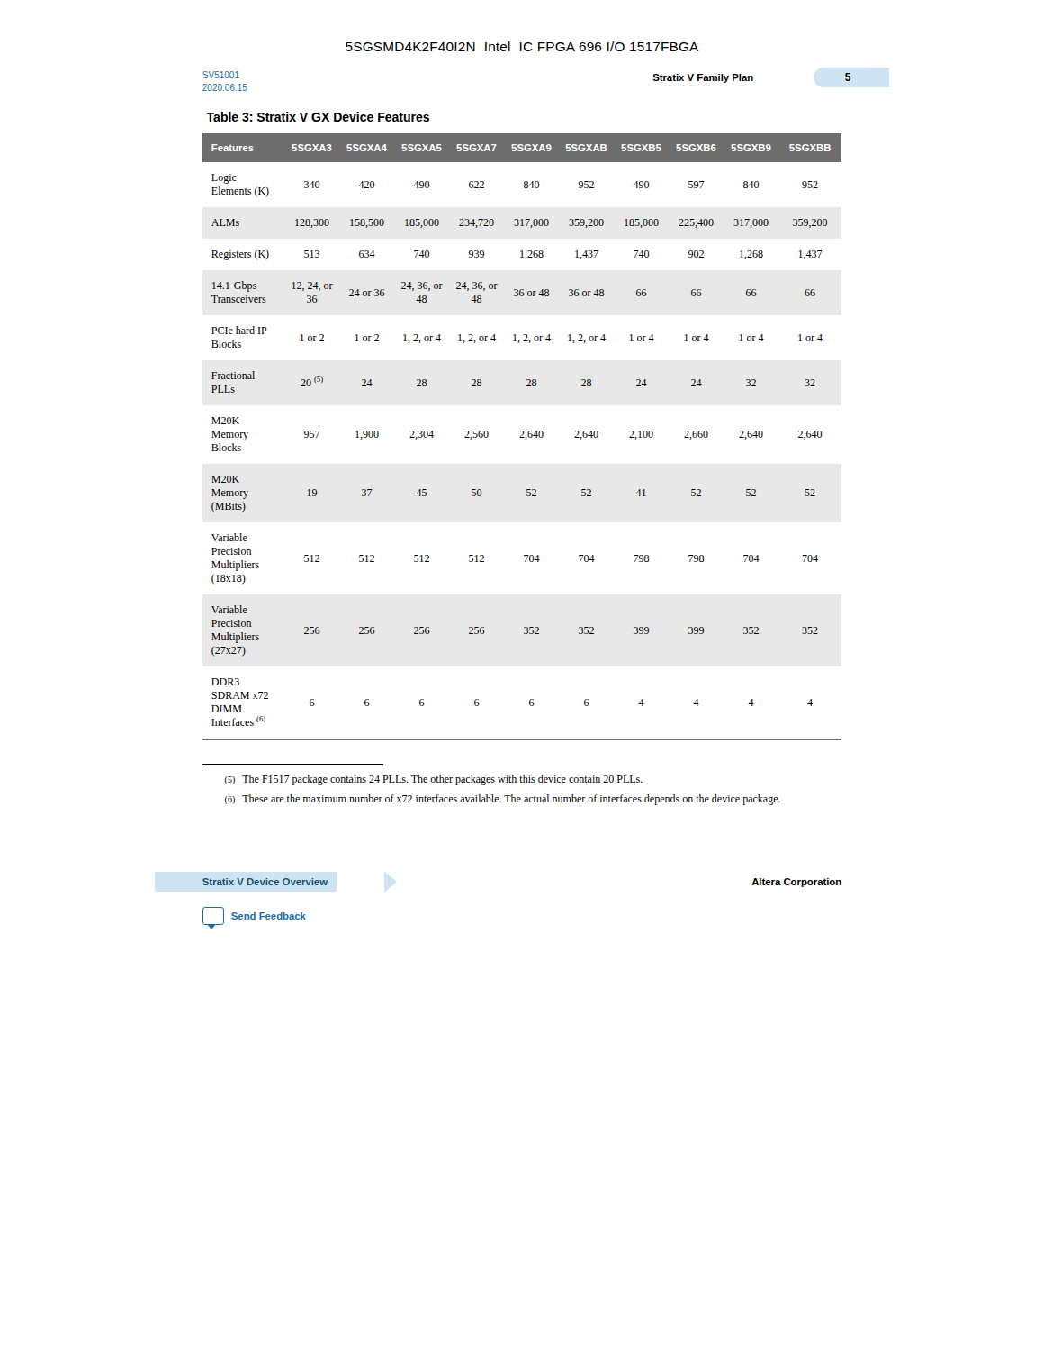5SGSMD4K2F40I2N Intel IC FPGA 696 I/O 1517FBGA
SV51001
2020.06.15
Stratix V Family Plan 5
Table 3: Stratix V GX Device Features
| Features | 5SGXA3 | 5SGXA4 | 5SGXA5 | 5SGXA7 | 5SGXA9 | 5SGXAB | 5SGXB5 | 5SGXB6 | 5SGXB9 | 5SGXBB |
| --- | --- | --- | --- | --- | --- | --- | --- | --- | --- | --- |
| Logic Elements (K) | 340 | 420 | 490 | 622 | 840 | 952 | 490 | 597 | 840 | 952 |
| ALMs | 128,300 | 158,500 | 185,000 | 234,720 | 317,000 | 359,200 | 185,000 | 225,400 | 317,000 | 359,200 |
| Registers (K) | 513 | 634 | 740 | 939 | 1,268 | 1,437 | 740 | 902 | 1,268 | 1,437 |
| 14.1-Gbps Transceivers | 12, 24, or 36 | 24 or 36 | 24, 36, or 48 | 24, 36, or 48 | 36 or 48 | 36 or 48 | 66 | 66 | 66 | 66 |
| PCIe hard IP Blocks | 1 or 2 | 1 or 2 | 1, 2, or 4 | 1, 2, or 4 | 1, 2, or 4 | 1, 2, or 4 | 1 or 4 | 1 or 4 | 1 or 4 | 1 or 4 |
| Fractional PLLs | 20 (5) | 24 | 28 | 28 | 28 | 28 | 24 | 24 | 32 | 32 |
| M20K Memory Blocks | 957 | 1,900 | 2,304 | 2,560 | 2,640 | 2,640 | 2,100 | 2,660 | 2,640 | 2,640 |
| M20K Memory (MBits) | 19 | 37 | 45 | 50 | 52 | 52 | 41 | 52 | 52 | 52 |
| Variable Precision Multipliers (18x18) | 512 | 512 | 512 | 512 | 704 | 704 | 798 | 798 | 704 | 704 |
| Variable Precision Multipliers (27x27) | 256 | 256 | 256 | 256 | 352 | 352 | 399 | 399 | 352 | 352 |
| DDR3 SDRAM x72 DIMM Interfaces (6) | 6 | 6 | 6 | 6 | 6 | 6 | 4 | 4 | 4 | 4 |
(5)
The F1517 package contains 24 PLLs. The other packages with this device contain 20 PLLs.
(6)
These are the maximum number of x72 interfaces available. The actual number of interfaces depends on the device package.
Stratix V Device Overview
Altera Corporation
Send Feedback